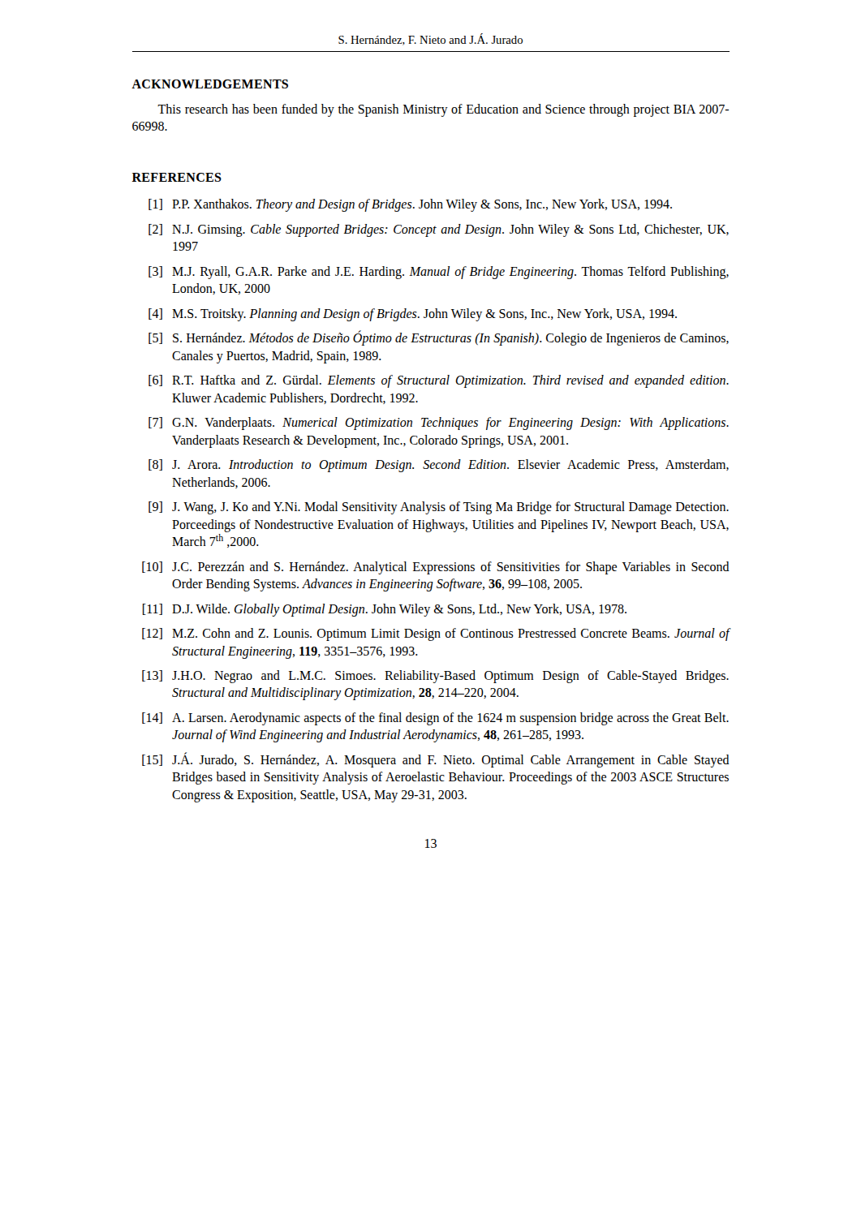S. Hernández, F. Nieto and J.Á. Jurado
ACKNOWLEDGEMENTS
This research has been funded by the Spanish Ministry of Education and Science through project BIA 2007-66998.
REFERENCES
[1] P.P. Xanthakos. Theory and Design of Bridges. John Wiley & Sons, Inc., New York, USA, 1994.
[2] N.J. Gimsing. Cable Supported Bridges: Concept and Design. John Wiley & Sons Ltd, Chichester, UK, 1997
[3] M.J. Ryall, G.A.R. Parke and J.E. Harding. Manual of Bridge Engineering. Thomas Telford Publishing, London, UK, 2000
[4] M.S. Troitsky. Planning and Design of Brigdes. John Wiley & Sons, Inc., New York, USA, 1994.
[5] S. Hernández. Métodos de Diseño Óptimo de Estructuras (In Spanish). Colegio de Ingenieros de Caminos, Canales y Puertos, Madrid, Spain, 1989.
[6] R.T. Haftka and Z. Gürdal. Elements of Structural Optimization. Third revised and expanded edition. Kluwer Academic Publishers, Dordrecht, 1992.
[7] G.N. Vanderplaats. Numerical Optimization Techniques for Engineering Design: With Applications. Vanderplaats Research & Development, Inc., Colorado Springs, USA, 2001.
[8] J. Arora. Introduction to Optimum Design. Second Edition. Elsevier Academic Press, Amsterdam, Netherlands, 2006.
[9] J. Wang, J. Ko and Y.Ni. Modal Sensitivity Analysis of Tsing Ma Bridge for Structural Damage Detection. Porceedings of Nondestructive Evaluation of Highways, Utilities and Pipelines IV, Newport Beach, USA, March 7th ,2000.
[10] J.C. Perezzán and S. Hernández. Analytical Expressions of Sensitivities for Shape Variables in Second Order Bending Systems. Advances in Engineering Software, 36, 99–108, 2005.
[11] D.J. Wilde. Globally Optimal Design. John Wiley & Sons, Ltd., New York, USA, 1978.
[12] M.Z. Cohn and Z. Lounis. Optimum Limit Design of Continous Prestressed Concrete Beams. Journal of Structural Engineering, 119, 3351–3576, 1993.
[13] J.H.O. Negrao and L.M.C. Simoes. Reliability-Based Optimum Design of Cable-Stayed Bridges. Structural and Multidisciplinary Optimization, 28, 214–220, 2004.
[14] A. Larsen. Aerodynamic aspects of the final design of the 1624 m suspension bridge across the Great Belt. Journal of Wind Engineering and Industrial Aerodynamics, 48, 261–285, 1993.
[15] J.Á. Jurado, S. Hernández, A. Mosquera and F. Nieto. Optimal Cable Arrangement in Cable Stayed Bridges based in Sensitivity Analysis of Aeroelastic Behaviour. Proceedings of the 2003 ASCE Structures Congress & Exposition, Seattle, USA, May 29-31, 2003.
13